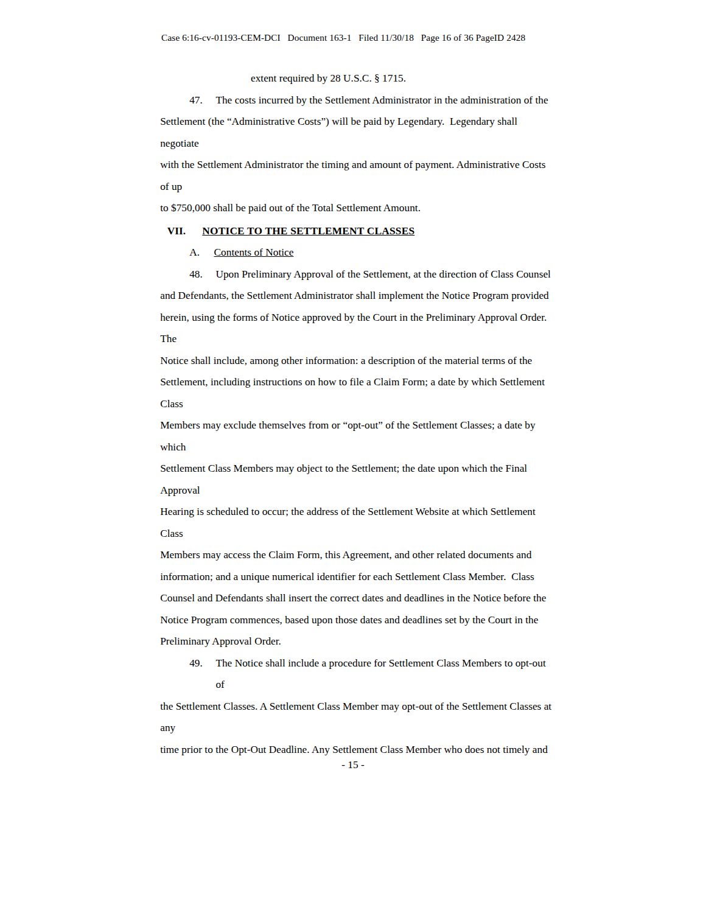Case 6:16-cv-01193-CEM-DCI Document 163-1 Filed 11/30/18 Page 16 of 36 PageID 2428
extent required by 28 U.S.C. § 1715.
47.
The costs incurred by the Settlement Administrator in the administration of the
Settlement (the “Administrative Costs”) will be paid by Legendary. Legendary shall negotiate
with the Settlement Administrator the timing and amount of payment. Administrative Costs of up
to $750,000 shall be paid out of the Total Settlement Amount.
VII.
NOTICE TO THE SETTLEMENT CLASSES
A.
Contents of Notice
48.
Upon Preliminary Approval of the Settlement, at the direction of Class Counsel
and Defendants, the Settlement Administrator shall implement the Notice Program provided
herein, using the forms of Notice approved by the Court in the Preliminary Approval Order. The
Notice shall include, among other information: a description of the material terms of the
Settlement, including instructions on how to file a Claim Form; a date by which Settlement Class
Members may exclude themselves from or “opt-out” of the Settlement Classes; a date by which
Settlement Class Members may object to the Settlement; the date upon which the Final Approval
Hearing is scheduled to occur; the address of the Settlement Website at which Settlement Class
Members may access the Claim Form, this Agreement, and other related documents and
information; and a unique numerical identifier for each Settlement Class Member. Class
Counsel and Defendants shall insert the correct dates and deadlines in the Notice before the
Notice Program commences, based upon those dates and deadlines set by the Court in the
Preliminary Approval Order.
49.
The Notice shall include a procedure for Settlement Class Members to opt-out of
the Settlement Classes. A Settlement Class Member may opt-out of the Settlement Classes at any
time prior to the Opt-Out Deadline. Any Settlement Class Member who does not timely and
- 15 -